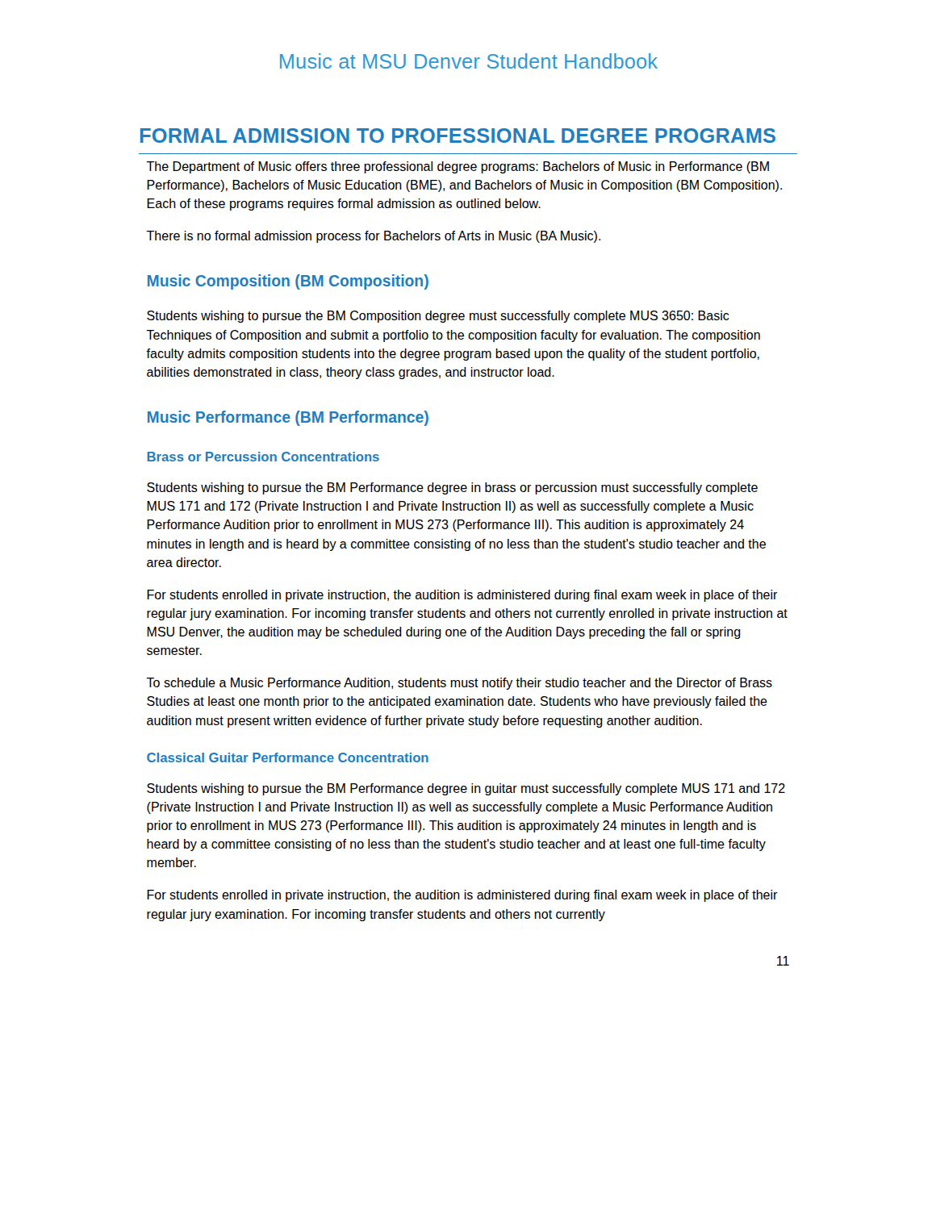Music at MSU Denver Student Handbook
FORMAL ADMISSION TO PROFESSIONAL DEGREE PROGRAMS
The Department of Music offers three professional degree programs: Bachelors of Music in Performance (BM Performance), Bachelors of Music Education (BME), and Bachelors of Music in Composition (BM Composition). Each of these programs requires formal admission as outlined below.
There is no formal admission process for Bachelors of Arts in Music (BA Music).
Music Composition (BM Composition)
Students wishing to pursue the BM Composition degree must successfully complete MUS 3650: Basic Techniques of Composition and submit a portfolio to the composition faculty for evaluation. The composition faculty admits composition students into the degree program based upon the quality of the student portfolio, abilities demonstrated in class, theory class grades, and instructor load.
Music Performance (BM Performance)
Brass or Percussion Concentrations
Students wishing to pursue the BM Performance degree in brass or percussion must successfully complete MUS 171 and 172 (Private Instruction I and Private Instruction II) as well as successfully complete a Music Performance Audition prior to enrollment in MUS 273 (Performance III). This audition is approximately 24 minutes in length and is heard by a committee consisting of no less than the student's studio teacher and the area director.
For students enrolled in private instruction, the audition is administered during final exam week in place of their regular jury examination. For incoming transfer students and others not currently enrolled in private instruction at MSU Denver, the audition may be scheduled during one of the Audition Days preceding the fall or spring semester.
To schedule a Music Performance Audition, students must notify their studio teacher and the Director of Brass Studies at least one month prior to the anticipated examination date. Students who have previously failed the audition must present written evidence of further private study before requesting another audition.
Classical Guitar Performance Concentration
Students wishing to pursue the BM Performance degree in guitar must successfully complete MUS 171 and 172 (Private Instruction I and Private Instruction II) as well as successfully complete a Music Performance Audition prior to enrollment in MUS 273 (Performance III). This audition is approximately 24 minutes in length and is heard by a committee consisting of no less than the student's studio teacher and at least one full-time faculty member.
For students enrolled in private instruction, the audition is administered during final exam week in place of their regular jury examination. For incoming transfer students and others not currently
11